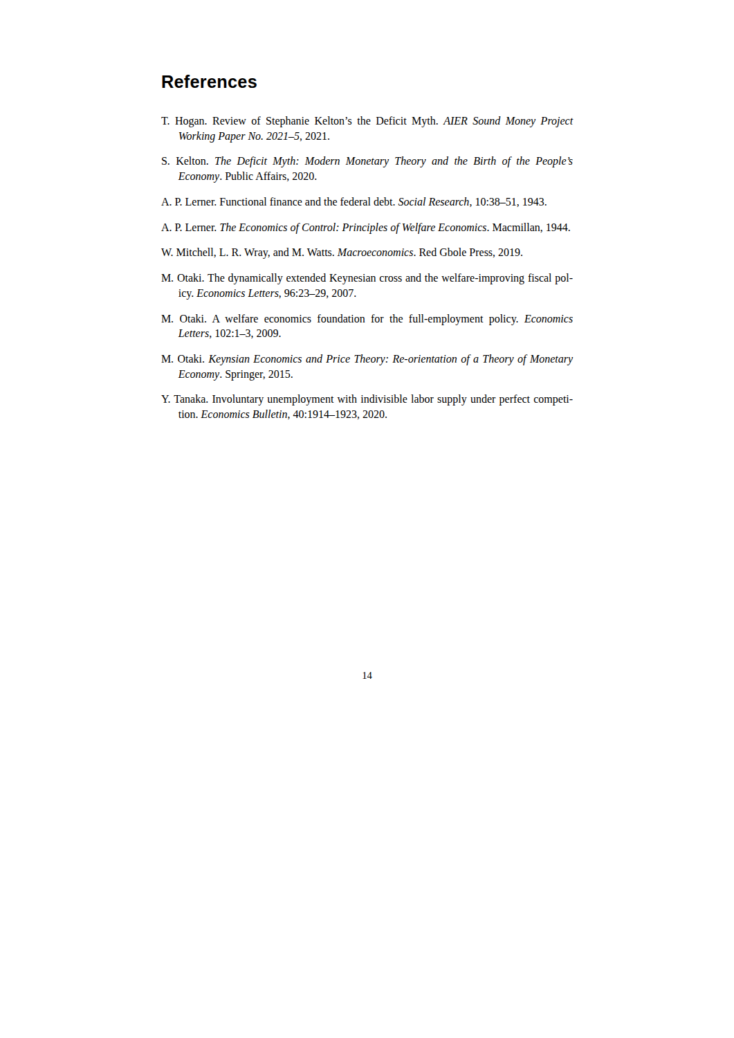References
T. Hogan. Review of Stephanie Kelton’s the Deficit Myth. AIER Sound Money Project Working Paper No. 2021–5, 2021.
S. Kelton. The Deficit Myth: Modern Monetary Theory and the Birth of the People’s Economy. Public Affairs, 2020.
A. P. Lerner. Functional finance and the federal debt. Social Research, 10:38–51, 1943.
A. P. Lerner. The Economics of Control: Principles of Welfare Economics. Macmillan, 1944.
W. Mitchell, L. R. Wray, and M. Watts. Macroeconomics. Red Gbole Press, 2019.
M. Otaki. The dynamically extended Keynesian cross and the welfare-improving fiscal policy. Economics Letters, 96:23–29, 2007.
M. Otaki. A welfare economics foundation for the full-employment policy. Economics Letters, 102:1–3, 2009.
M. Otaki. Keynsian Economics and Price Theory: Re-orientation of a Theory of Monetary Economy. Springer, 2015.
Y. Tanaka. Involuntary unemployment with indivisible labor supply under perfect competition. Economics Bulletin, 40:1914–1923, 2020.
14